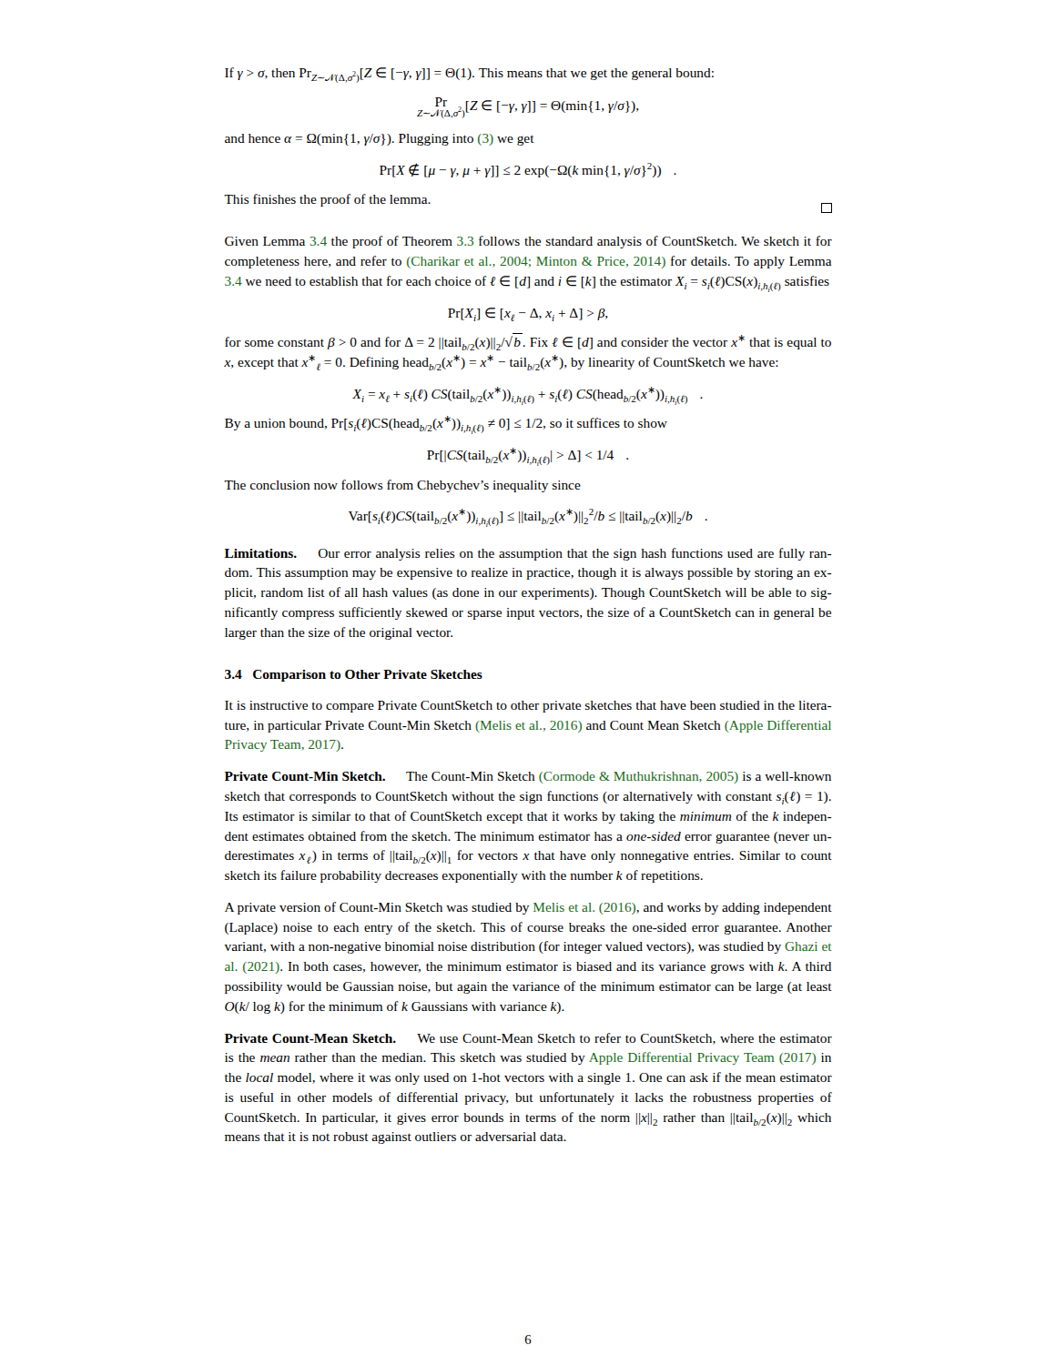If γ > σ, then PrZ∼𝒩(Δ,σ2)[Z ∈ [−γ, γ]] = Θ(1). This means that we get the general bound:
Pr Z∼𝒩(Δ,σ2)[Z ∈ [−γ, γ]] = Θ(min{1, γ/σ}),
and hence α = Ω(min{1, γ/σ}). Plugging into (3) we get
Pr[X ∉ [μ − γ, μ + γ]] ≤ 2 exp(−Ω(k min{1, γ/σ}2)) .
This finishes the proof of the lemma.
Given Lemma 3.4 the proof of Theorem 3.3 follows the standard analysis of CountSketch. We sketch it for completeness here, and refer to (Charikar et al., 2004; Minton & Price, 2014) for details. To apply Lemma 3.4 we need to establish that for each choice of ℓ ∈ [d] and i ∈ [k] the estimator Xi = si(ℓ)CS(x)i,hi(ℓ) satisfies
Pr[Xi] ∈ [xℓ − Δ, xi + Δ] > β,
for some constant β > 0 and for Δ = 2 ||tailb/2(x)||2/√b. Fix ℓ ∈ [d] and consider the vector x∗ that is equal to x, except that x∗ℓ = 0. Defining headb/2(x∗) = x∗ − tailb/2(x∗), by linearity of CountSketch we have:
Xi = xℓ + si(ℓ) CS(tailb/2(x∗))i,hi(ℓ) + si(ℓ) CS(headb/2(x∗))i,hi(ℓ) .
By a union bound, Pr[si(ℓ)CS(headb/2(x∗))i,hi(ℓ) ≠ 0] ≤ 1/2, so it suffices to show
Pr[|CS(tailb/2(x∗))i,hi(ℓ)| > Δ] < 1/4 .
The conclusion now follows from Chebychev’s inequality since
Var[si(ℓ)CS(tailb/2(x∗))i,hi(ℓ)] ≤ ||tailb/2(x∗)||22/b ≤ ||tailb/2(x)||2/b .
Limitations. Our error analysis relies on the assumption that the sign hash functions used are fully random. This assumption may be expensive to realize in practice, though it is always possible by storing an explicit, random list of all hash values (as done in our experiments). Though CountSketch will be able to significantly compress sufficiently skewed or sparse input vectors, the size of a CountSketch can in general be larger than the size of the original vector.
3.4 Comparison to Other Private Sketches
It is instructive to compare Private CountSketch to other private sketches that have been studied in the literature, in particular Private Count-Min Sketch (Melis et al., 2016) and Count Mean Sketch (Apple Differential Privacy Team, 2017).
Private Count-Min Sketch. The Count-Min Sketch (Cormode & Muthukrishnan, 2005) is a well-known sketch that corresponds to CountSketch without the sign functions (or alternatively with constant si(ℓ) = 1). Its estimator is similar to that of CountSketch except that it works by taking the minimum of the k independent estimates obtained from the sketch. The minimum estimator has a one-sided error guarantee (never underestimates xℓ) in terms of ||tailb/2(x)||1 for vectors x that have only nonnegative entries. Similar to count sketch its failure probability decreases exponentially with the number k of repetitions.
A private version of Count-Min Sketch was studied by Melis et al. (2016), and works by adding independent (Laplace) noise to each entry of the sketch. This of course breaks the one-sided error guarantee. Another variant, with a non-negative binomial noise distribution (for integer valued vectors), was studied by Ghazi et al. (2021). In both cases, however, the minimum estimator is biased and its variance grows with k. A third possibility would be Gaussian noise, but again the variance of the minimum estimator can be large (at least O(k/ log k) for the minimum of k Gaussians with variance k).
Private Count-Mean Sketch. We use Count-Mean Sketch to refer to CountSketch, where the estimator is the mean rather than the median. This sketch was studied by Apple Differential Privacy Team (2017) in the local model, where it was only used on 1-hot vectors with a single 1. One can ask if the mean estimator is useful in other models of differential privacy, but unfortunately it lacks the robustness properties of CountSketch. In particular, it gives error bounds in terms of the norm ||x||2 rather than ||tailb/2(x)||2 which means that it is not robust against outliers or adversarial data.
6